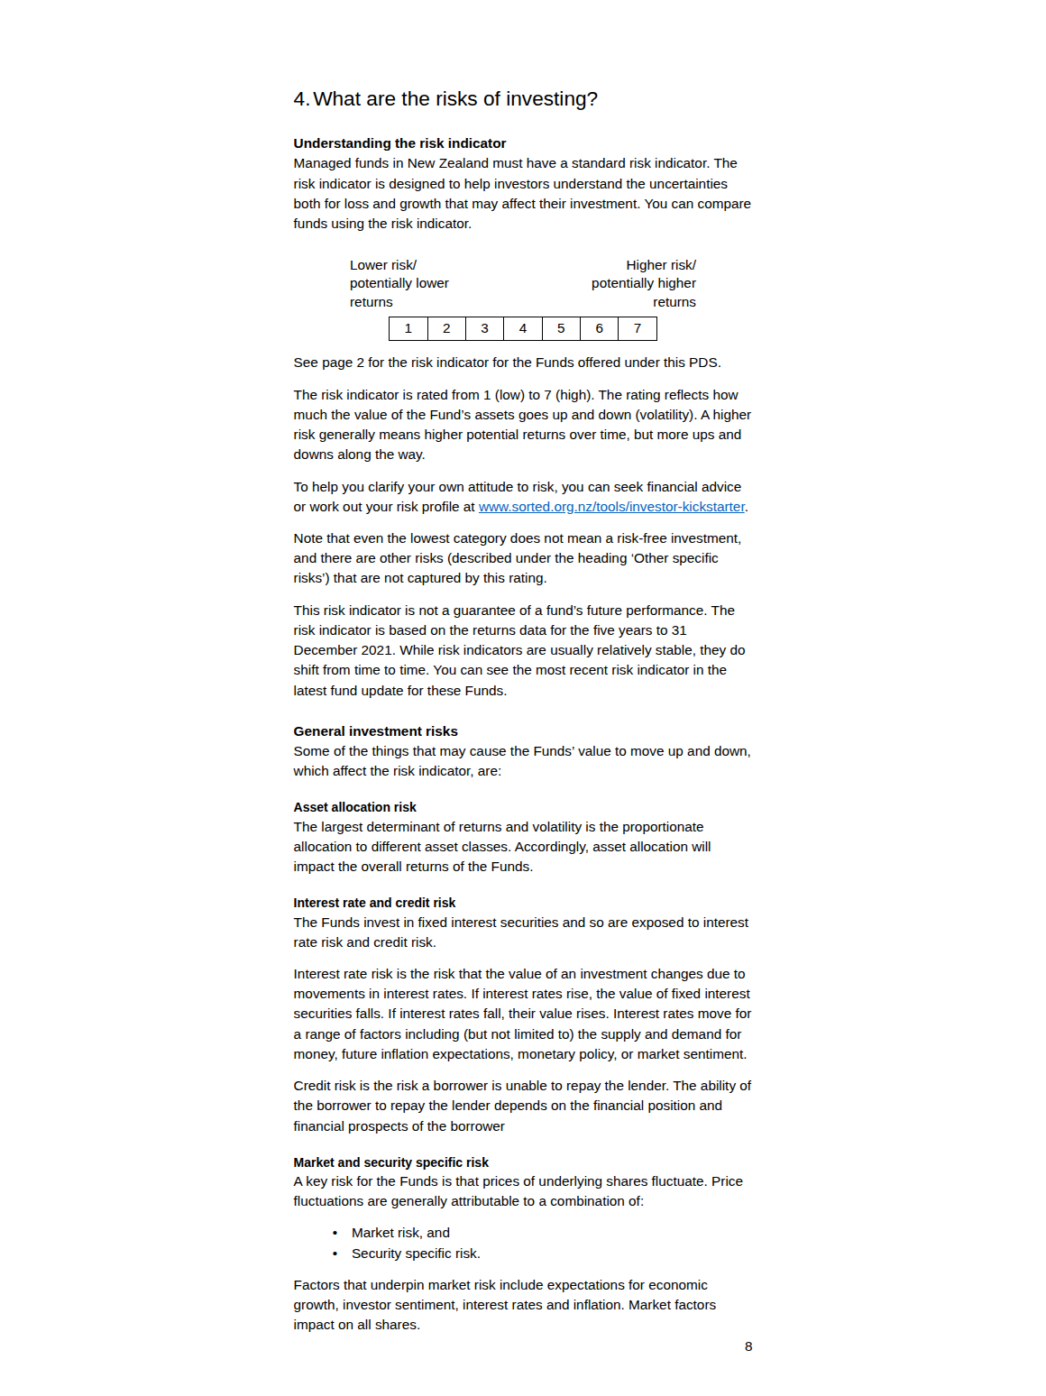4. What are the risks of investing?
Understanding the risk indicator
Managed funds in New Zealand must have a standard risk indicator. The risk indicator is designed to help investors understand the uncertainties both for loss and growth that may affect their investment. You can compare funds using the risk indicator.
Lower risk/
potentially lower
returns
Higher risk/
potentially higher
returns
| 1 | 2 | 3 | 4 | 5 | 6 | 7 |
See page 2 for the risk indicator for the Funds offered under this PDS.
The risk indicator is rated from 1 (low) to 7 (high). The rating reflects how much the value of the Fund’s assets goes up and down (volatility). A higher risk generally means higher potential returns over time, but more ups and downs along the way.
To help you clarify your own attitude to risk, you can seek financial advice or work out your risk profile at www.sorted.org.nz/tools/investor-kickstarter.
Note that even the lowest category does not mean a risk-free investment, and there are other risks (described under the heading ‘Other specific risks’) that are not captured by this rating.
This risk indicator is not a guarantee of a fund’s future performance. The risk indicator is based on the returns data for the five years to 31 December 2021. While risk indicators are usually relatively stable, they do shift from time to time. You can see the most recent risk indicator in the latest fund update for these Funds.
General investment risks
Some of the things that may cause the Funds’ value to move up and down, which affect the risk indicator, are:
Asset allocation risk
The largest determinant of returns and volatility is the proportionate allocation to different asset classes. Accordingly, asset allocation will impact the overall returns of the Funds.
Interest rate and credit risk
The Funds invest in fixed interest securities and so are exposed to interest rate risk and credit risk.
Interest rate risk is the risk that the value of an investment changes due to movements in interest rates. If interest rates rise, the value of fixed interest securities falls. If interest rates fall, their value rises. Interest rates move for a range of factors including (but not limited to) the supply and demand for money, future inflation expectations, monetary policy, or market sentiment.
Credit risk is the risk a borrower is unable to repay the lender. The ability of the borrower to repay the lender depends on the financial position and financial prospects of the borrower
Market and security specific risk
A key risk for the Funds is that prices of underlying shares fluctuate. Price fluctuations are generally attributable to a combination of:
Market risk, and
Security specific risk.
Factors that underpin market risk include expectations for economic growth, investor sentiment, interest rates and inflation. Market factors impact on all shares.
8